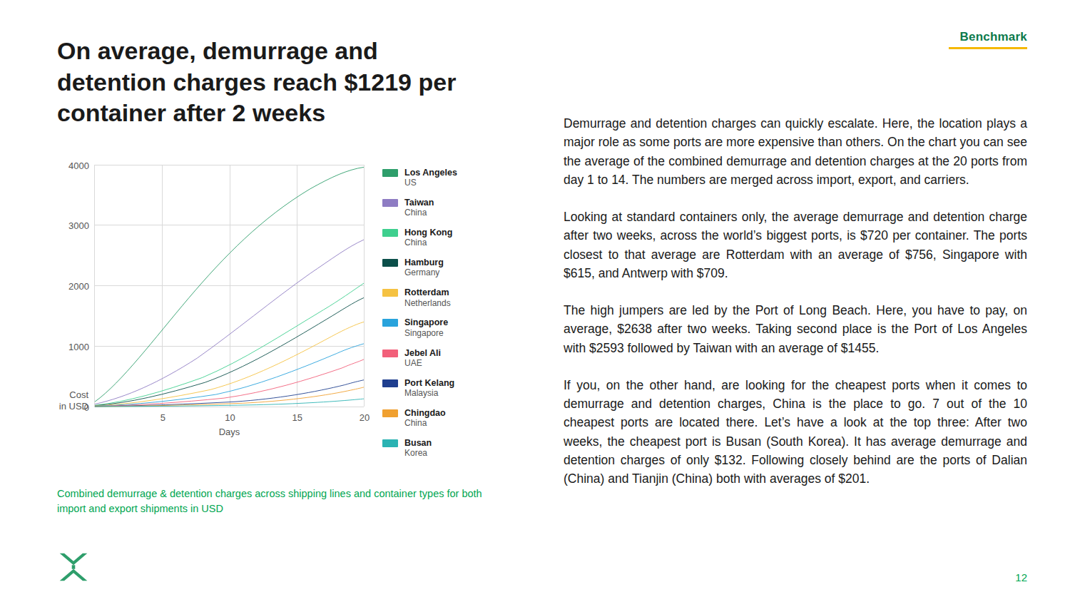Benchmark
On average, demurrage and detention charges reach $1219 per container after 2 weeks
Cost
in USD
4000
3000
2000
1000
0
5
10
15
20
Days
Los Angeles US
Taiwan China
Hong Kong China
Hamburg Germany
Rotterdam Netherlands
Singapore Singapore
Jebel Ali UAE
Port Kelang Malaysia
Chingdao China
Busan Korea
Combined demurrage & detention charges across shipping lines and container types for both import and export shipments in USD
Demurrage and detention charges can quickly escalate. Here, the location plays a major role as some ports are more expensive than others. On the chart you can see the average of the combined demurrage and detention charges at the 20 ports from day 1 to 14. The numbers are merged across import, export, and carriers.
Looking at standard containers only, the average demurrage and detention charge after two weeks, across the world’s biggest ports, is $720 per container. The ports closest to that average are Rotterdam with an average of $756, Singapore with $615, and Antwerp with $709.
The high jumpers are led by the Port of Long Beach. Here, you have to pay, on average, $2638 after two weeks. Taking second place is the Port of Los Angeles with $2593 followed by Taiwan with an average of $1455.
If you, on the other hand, are looking for the cheapest ports when it comes to demurrage and detention charges, China is the place to go. 7 out of the 10 cheapest ports are located there. Let’s have a look at the top three: After two weeks, the cheapest port is Busan (South Korea). It has average demurrage and detention charges of only $132. Following closely behind are the ports of Dalian (China) and Tianjin (China) both with averages of $201.
12